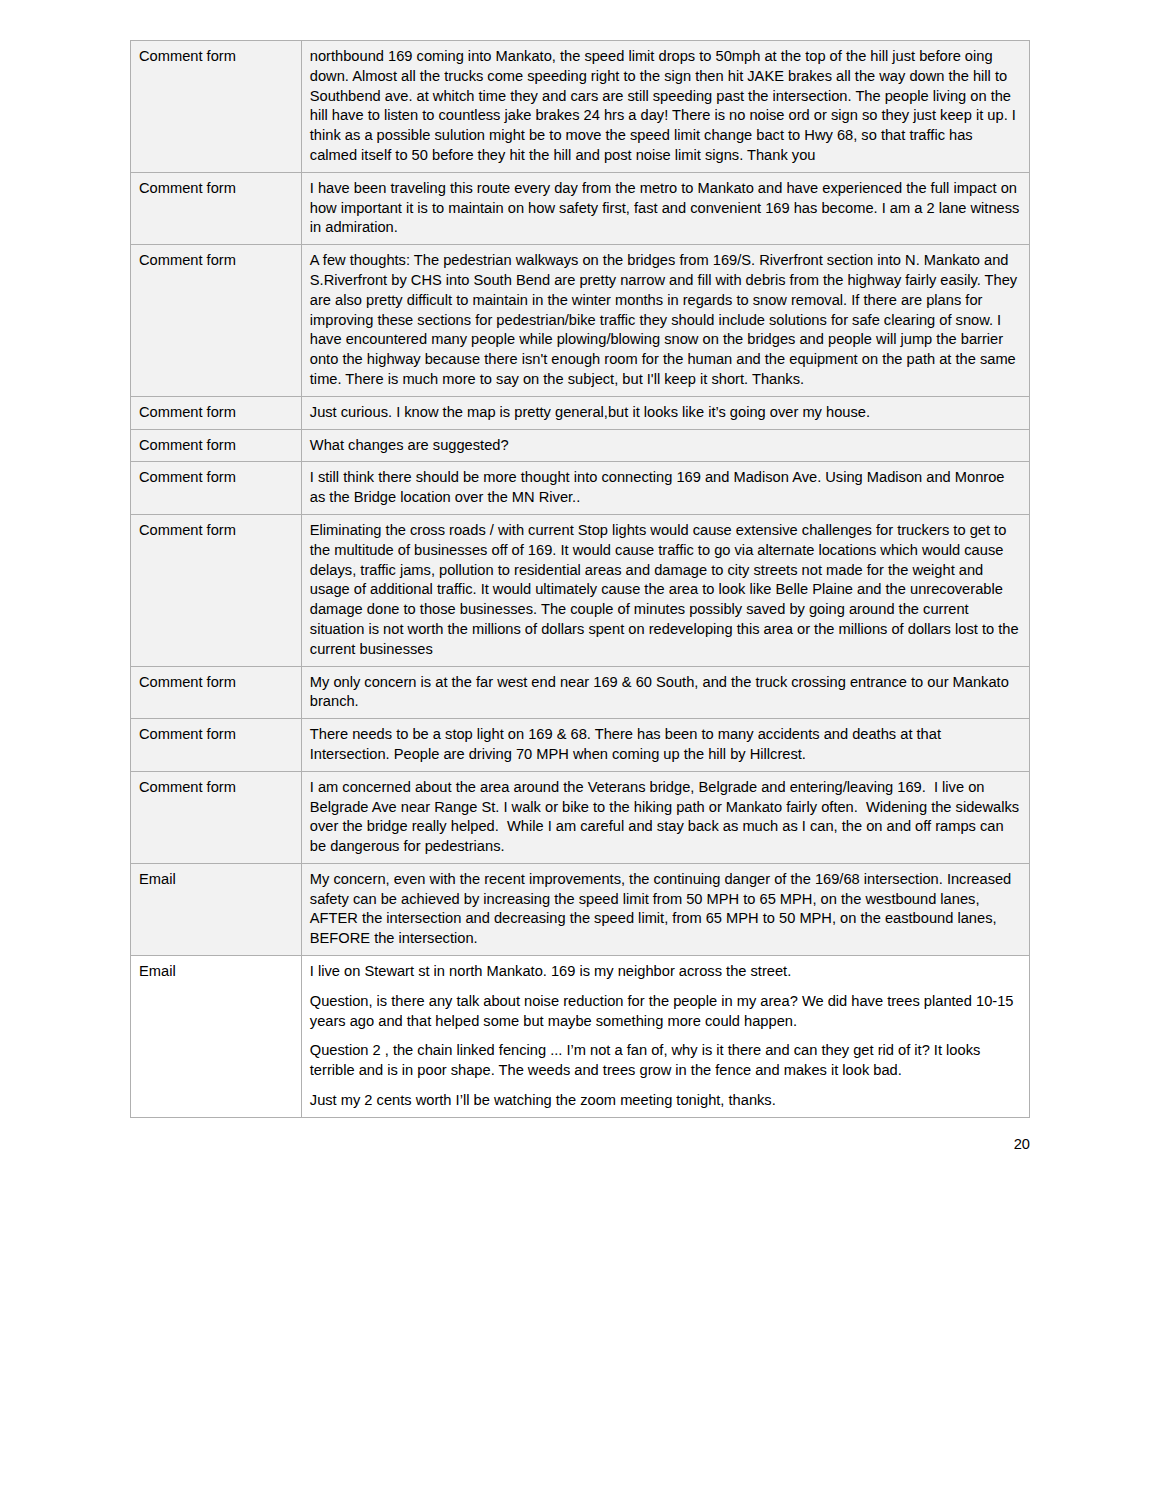| Comment form | northbound 169 coming into Mankato, the speed limit drops to 50mph at the top of the hill just before oing down. Almost all the trucks come speeding right to the sign then hit JAKE brakes all the way down the hill to Southbend ave. at whitch time they and cars are still speeding past the intersection. The people living on the hill have to listen to countless jake brakes 24 hrs a day! There is no noise ord or sign so they just keep it up. I think as a possible sulution might be to move the speed limit change bact to Hwy 68, so that traffic has calmed itself to 50 before they hit the hill and post noise limit signs. Thank you |
| Comment form | I have been traveling this route every day from the metro to Mankato and have experienced the full impact on how important it is to maintain on how safety first, fast and convenient 169 has become. I am a 2 lane witness in admiration. |
| Comment form | A few thoughts: The pedestrian walkways on the bridges from 169/S. Riverfront section into N. Mankato and S.Riverfront by CHS into South Bend are pretty narrow and fill with debris from the highway fairly easily. They are also pretty difficult to maintain in the winter months in regards to snow removal. If there are plans for improving these sections for pedestrian/bike traffic they should include solutions for safe clearing of snow. I have encountered many people while plowing/blowing snow on the bridges and people will jump the barrier onto the highway because there isn't enough room for the human and the equipment on the path at the same time. There is much more to say on the subject, but I'll keep it short. Thanks. |
| Comment form | Just curious. I know the map is pretty general,but it looks like it’s going over my house. |
| Comment form | What changes are suggested? |
| Comment form | I still think there should be more thought into connecting 169 and Madison Ave. Using Madison and Monroe as the Bridge location over the MN River.. |
| Comment form | Eliminating the cross roads / with current Stop lights would cause extensive challenges for truckers to get to the multitude of businesses off of 169. It would cause traffic to go via alternate locations which would cause delays, traffic jams, pollution to residential areas and damage to city streets not made for the weight and usage of additional traffic. It would ultimately cause the area to look like Belle Plaine and the unrecoverable damage done to those businesses. The couple of minutes possibly saved by going around the current situation is not worth the millions of dollars spent on redeveloping this area or the millions of dollars lost to the current businesses |
| Comment form | My only concern is at the far west end near 169 & 60 South, and the truck crossing entrance to our Mankato branch. |
| Comment form | There needs to be a stop light on 169 & 68. There has been to many accidents and deaths at that Intersection. People are driving 70 MPH when coming up the hill by Hillcrest. |
| Comment form | I am concerned about the area around the Veterans bridge, Belgrade and entering/leaving 169. I live on Belgrade Ave near Range St. I walk or bike to the hiking path or Mankato fairly often. Widening the sidewalks over the bridge really helped. While I am careful and stay back as much as I can, the on and off ramps can be dangerous for pedestrians. |
| Email | My concern, even with the recent improvements, the continuing danger of the 169/68 intersection. Increased safety can be achieved by increasing the speed limit from 50 MPH to 65 MPH, on the westbound lanes, AFTER the intersection and decreasing the speed limit, from 65 MPH to 50 MPH, on the eastbound lanes, BEFORE the intersection. |
| Email | I live on Stewart st in north Mankato. 169 is my neighbor across the street. Question, is there any talk about noise reduction for the people in my area? We did have trees planted 10-15 years ago and that helped some but maybe something more could happen. Question 2 , the chain linked fencing ... I’m not a fan of, why is it there and can they get rid of it? It looks terrible and is in poor shape. The weeds and trees grow in the fence and makes it look bad. Just my 2 cents worth I’ll be watching the zoom meeting tonight, thanks. |
20